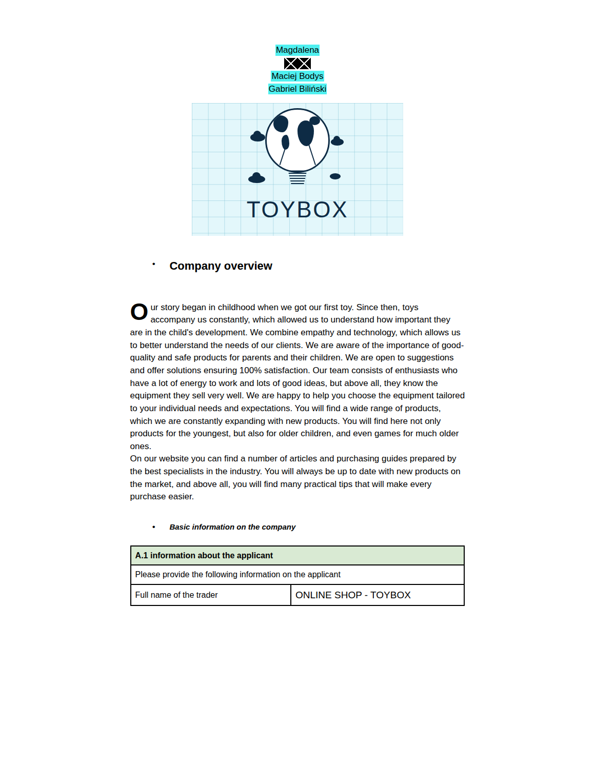Magdalena
Maciej Bodys
Gabriel Biliński
TOYBOX
Company overview
Our story began in childhood when we got our first toy. Since then, toys accompany us constantly, which allowed us to understand how important they are in the child's development. We combine empathy and technology, which allows us to better understand the needs of our clients. We are aware of the importance of good-quality and safe products for parents and their children. We are open to suggestions and offer solutions ensuring 100% satisfaction. Our team consists of enthusiasts who have a lot of energy to work and lots of good ideas, but above all, they know the equipment they sell very well. We are happy to help you choose the equipment tailored to your individual needs and expectations. You will find a wide range of products, which we are constantly expanding with new products. You will find here not only products for the youngest, but also for older children, and even games for much older ones.
On our website you can find a number of articles and purchasing guides prepared by the best specialists in the industry. You will always be up to date with new products on the market, and above all, you will find many practical tips that will make every purchase easier.
Basic information on the company
| A.1 information about the applicant |
| Please provide the following information on the applicant |
| Full name of the trader | ONLINE SHOP - TOYBOX |